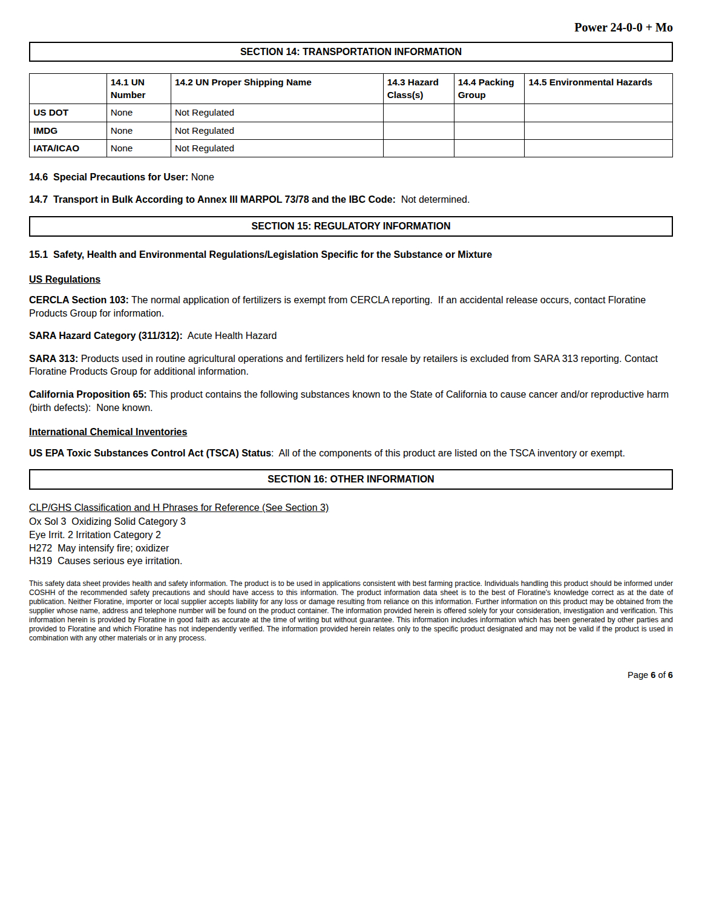Power 24-0-0 + Mo
SECTION 14: TRANSPORTATION INFORMATION
| | 14.1 UN Number | 14.2 UN Proper Shipping Name | 14.3 Hazard Class(s) | 14.4 Packing Group | 14.5 Environmental Hazards |
| --- | --- | --- | --- | --- | --- |
| US DOT | None | Not Regulated | | | |
| IMDG | None | Not Regulated | | | |
| IATA/ICAO | None | Not Regulated | | | |
14.6 Special Precautions for User: None
14.7 Transport in Bulk According to Annex III MARPOL 73/78 and the IBC Code: Not determined.
SECTION 15: REGULATORY INFORMATION
15.1 Safety, Health and Environmental Regulations/Legislation Specific for the Substance or Mixture
US Regulations
CERCLA Section 103: The normal application of fertilizers is exempt from CERCLA reporting. If an accidental release occurs, contact Floratine Products Group for information.
SARA Hazard Category (311/312): Acute Health Hazard
SARA 313: Products used in routine agricultural operations and fertilizers held for resale by retailers is excluded from SARA 313 reporting. Contact Floratine Products Group for additional information.
California Proposition 65: This product contains the following substances known to the State of California to cause cancer and/or reproductive harm (birth defects): None known.
International Chemical Inventories
US EPA Toxic Substances Control Act (TSCA) Status: All of the components of this product are listed on the TSCA inventory or exempt.
SECTION 16: OTHER INFORMATION
CLP/GHS Classification and H Phrases for Reference (See Section 3)
Ox Sol 3 Oxidizing Solid Category 3
Eye Irrit. 2 Irritation Category 2
H272 May intensify fire; oxidizer
H319 Causes serious eye irritation.
This safety data sheet provides health and safety information. The product is to be used in applications consistent with best farming practice. Individuals handling this product should be informed under COSHH of the recommended safety precautions and should have access to this information. The product information data sheet is to the best of Floratine's knowledge correct as at the date of publication. Neither Floratine, importer or local supplier accepts liability for any loss or damage resulting from reliance on this information. Further information on this product may be obtained from the supplier whose name, address and telephone number will be found on the product container. The information provided herein is offered solely for your consideration, investigation and verification. This information herein is provided by Floratine in good faith as accurate at the time of writing but without guarantee. This information includes information which has been generated by other parties and provided to Floratine and which Floratine has not independently verified. The information provided herein relates only to the specific product designated and may not be valid if the product is used in combination with any other materials or in any process.
Page 6 of 6